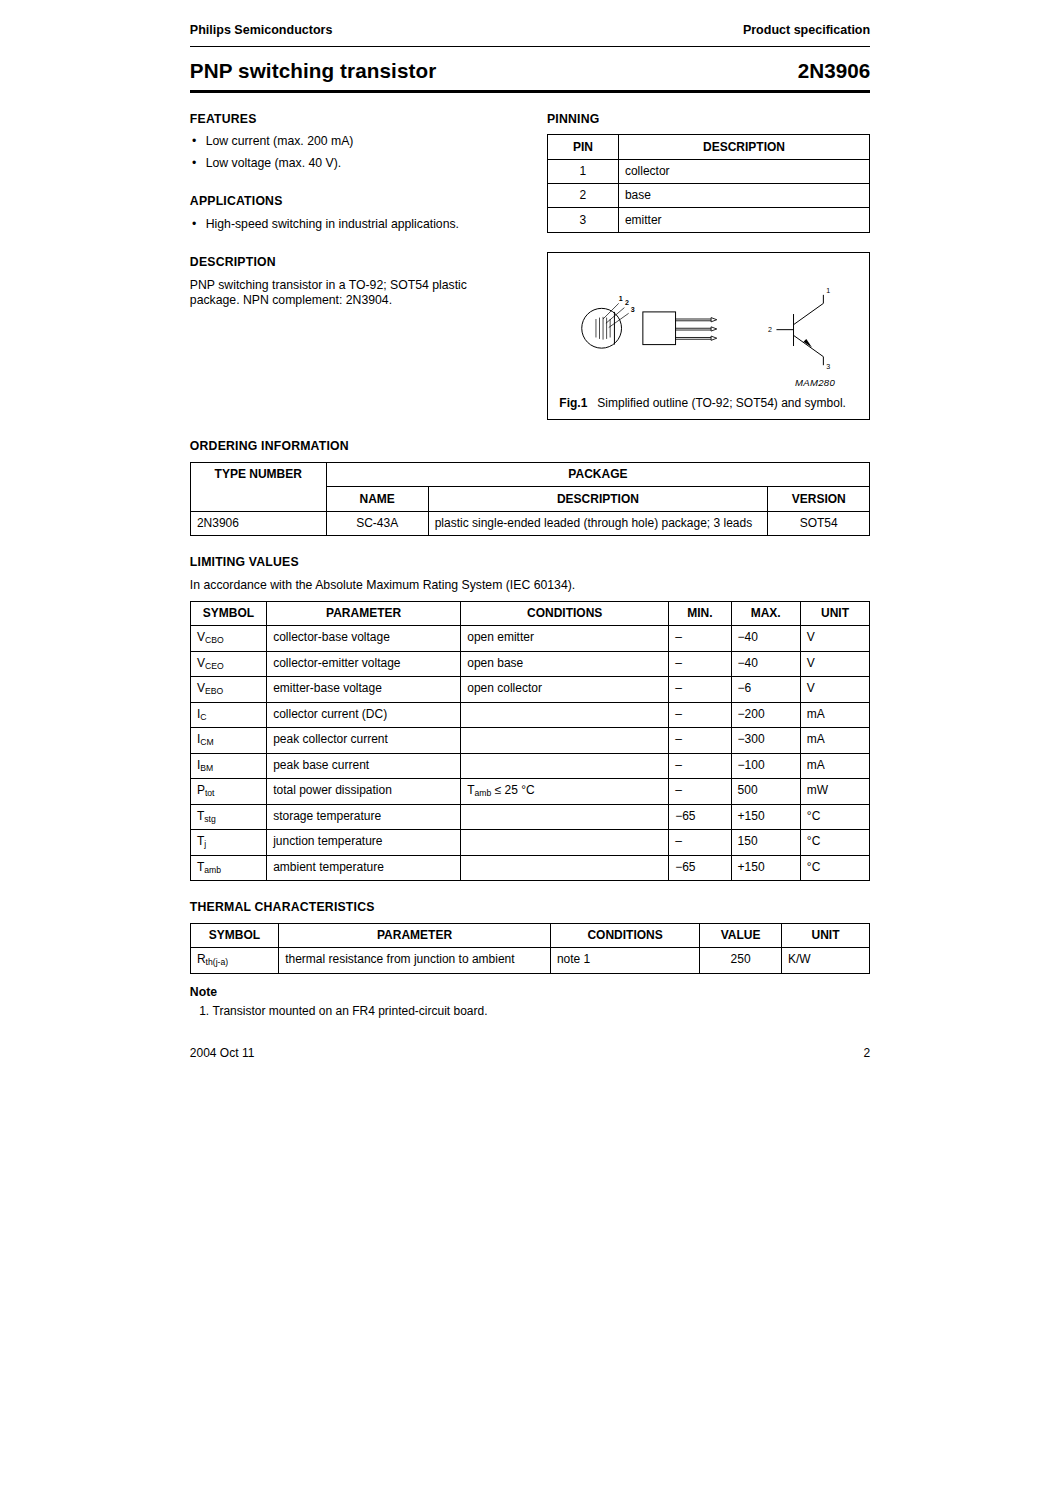Philips Semiconductors
Product specification
PNP switching transistor
2N3906
FEATURES
Low current (max. 200 mA)
Low voltage (max. 40 V).
APPLICATIONS
High-speed switching in industrial applications.
DESCRIPTION
PNP switching transistor in a TO-92; SOT54 plastic package. NPN complement: 2N3904.
PINNING
| PIN | DESCRIPTION |
| --- | --- |
| 1 | collector |
| 2 | base |
| 3 | emitter |
1 2 3 1 2 3
MAM280
Fig.1 Simplified outline (TO-92; SOT54) and symbol.
ORDERING INFORMATION
| TYPE NUMBER | PACKAGE |
| --- | --- |
| NAME | DESCRIPTION | VERSION |
| 2N3906 | SC-43A | plastic single-ended leaded (through hole) package; 3 leads | SOT54 |
LIMITING VALUES
In accordance with the Absolute Maximum Rating System (IEC 60134).
| SYMBOL | PARAMETER | CONDITIONS | MIN. | MAX. | UNIT |
| --- | --- | --- | --- | --- | --- |
| V CBO | collector-base voltage | open emitter | – | −40 | V |
| V CEO | collector-emitter voltage | open base | – | −40 | V |
| V EBO | emitter-base voltage | open collector | – | −6 | V |
| I C | collector current (DC) | | – | −200 | mA |
| I CM | peak collector current | | – | −300 | mA |
| I BM | peak base current | | – | −100 | mA |
| P tot | total power dissipation | T amb ≤ 25 °C | – | 500 | mW |
| T stg | storage temperature | | −65 | +150 | °C |
| T j | junction temperature | | – | 150 | °C |
| T amb | ambient temperature | | −65 | +150 | °C |
THERMAL CHARACTERISTICS
| SYMBOL | PARAMETER | CONDITIONS | VALUE | UNIT |
| --- | --- | --- | --- | --- |
| R th(j-a) | thermal resistance from junction to ambient | note 1 | 250 | K/W |
Note
Transistor mounted on an FR4 printed-circuit board.
2004 Oct 11
2